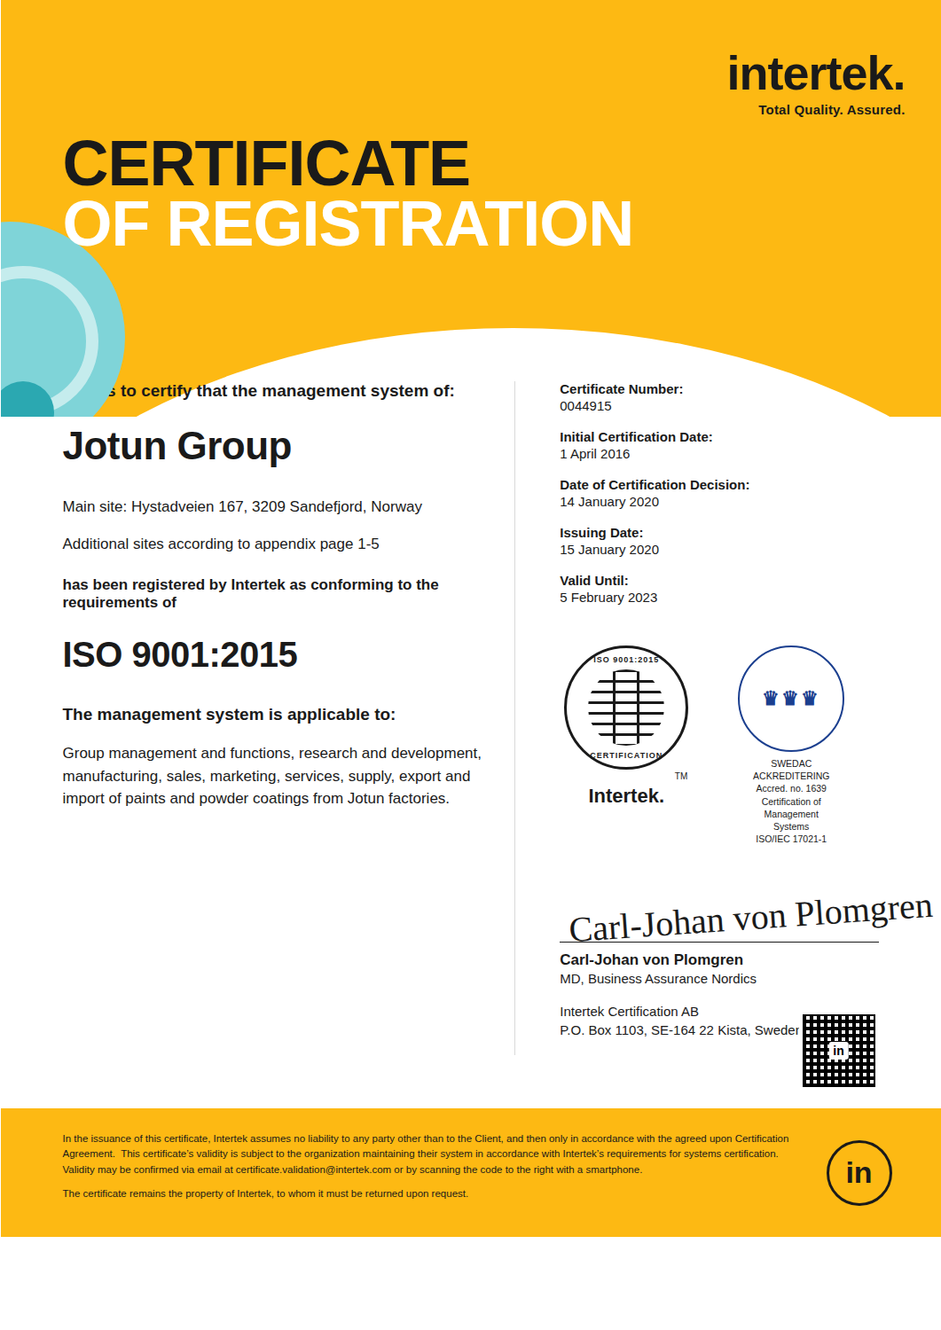intertek.
Total Quality. Assured.
CERTIFICATE OF REGISTRATION
This is to certify that the management system of:
Jotun Group
Main site: Hystadveien 167, 3209 Sandefjord, Norway
Additional sites according to appendix page 1-5
has been registered by Intertek as conforming to the requirements of
ISO 9001:2015
The management system is applicable to:
Group management and functions, research and development, manufacturing, sales, marketing, services, supply, export and import of paints and powder coatings from Jotun factories.
Certificate Number:
0044915
Initial Certification Date:
1 April 2016
Date of Certification Decision:
14 January 2020
Issuing Date:
15 January 2020
Valid Until:
5 February 2023
ISO 9001:2015 CERTIFICATION
TM
Intertek.
♛♛♛
SWEDAC
ACKREDITERING
Accred. no. 1639
Certification of
Management
Systems
ISO/IEC 17021-1
Carl-Johan von Plomgren
Carl-Johan von Plomgren
MD, Business Assurance Nordics
Intertek Certification AB
P.O. Box 1103, SE-164 22 Kista, Sweden
In the issuance of this certificate, Intertek assumes no liability to any party other than to the Client, and then only in accordance with the agreed upon Certification Agreement. This certificate’s validity is subject to the organization maintaining their system in accordance with Intertek’s requirements for systems certification. Validity may be confirmed via email at certificate.validation@intertek.com or by scanning the code to the right with a smartphone.
The certificate remains the property of Intertek, to whom it must be returned upon request.
in